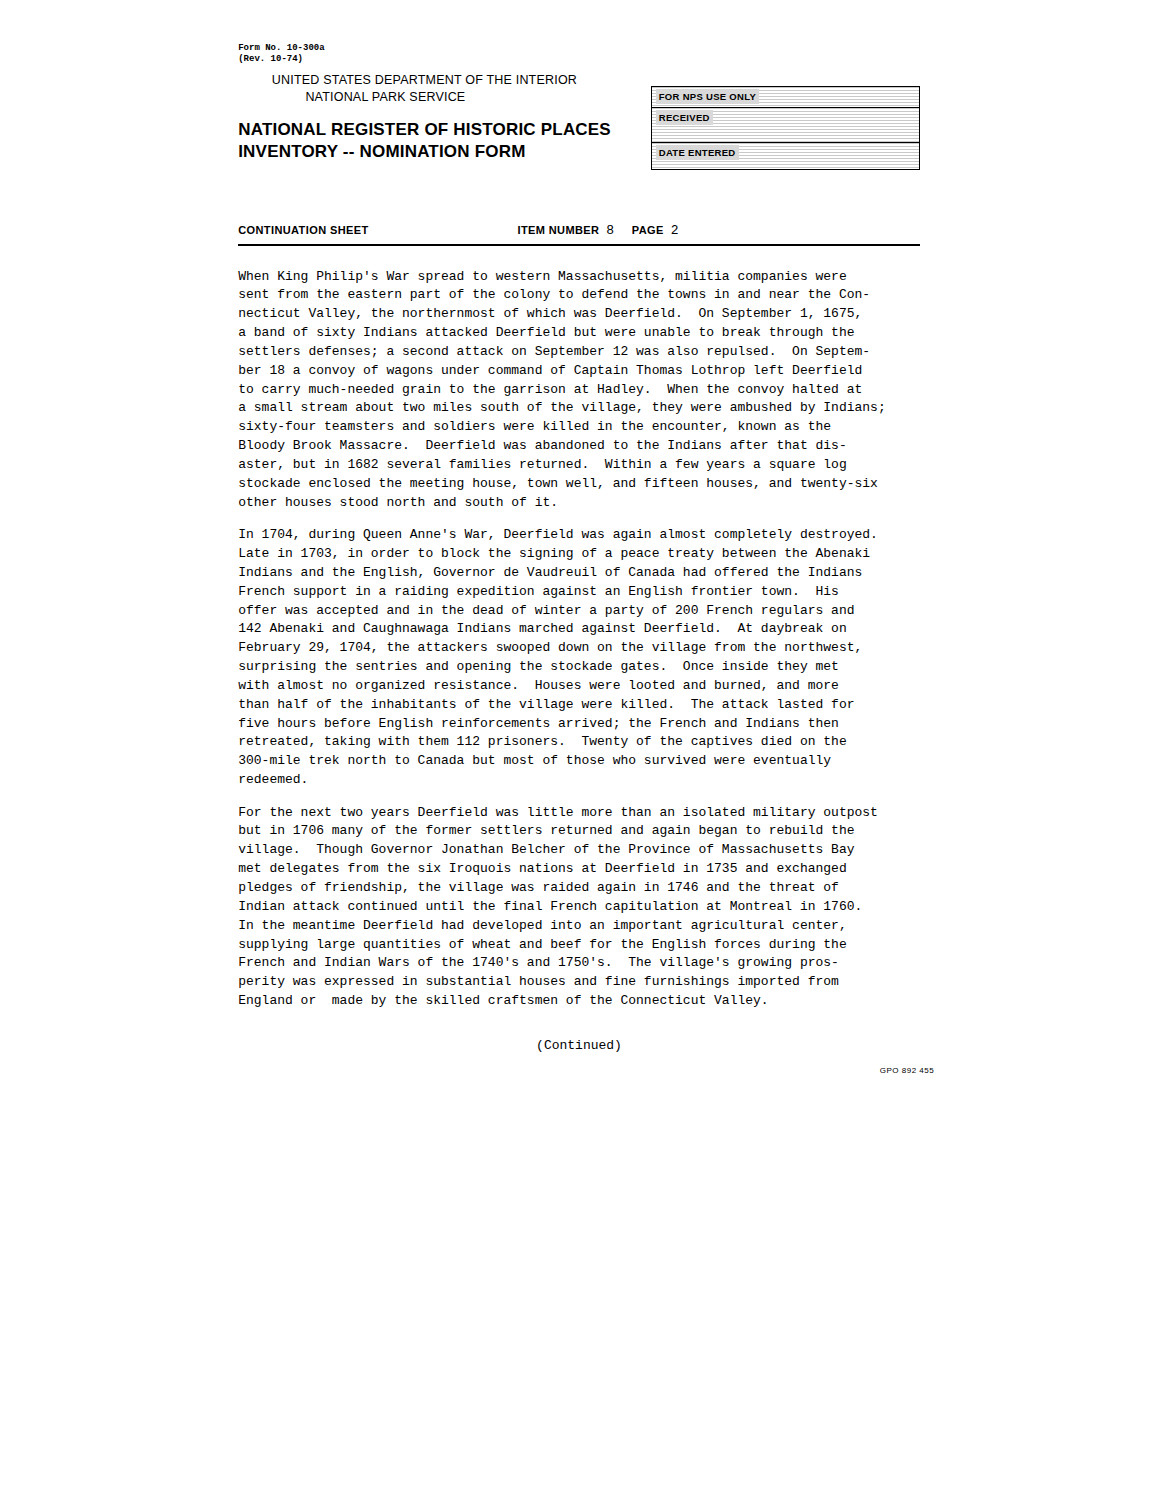Form No. 10-300a
(Rev. 10-74)
UNITED STATES DEPARTMENT OF THE INTERIOR
NATIONAL PARK SERVICE
NATIONAL REGISTER OF HISTORIC PLACES
INVENTORY -- NOMINATION FORM
FOR NPS USE ONLY
RECEIVED
DATE ENTERED
CONTINUATION SHEET
ITEM NUMBER 8 PAGE 2
When King Philip's War spread to western Massachusetts, militia companies were sent from the eastern part of the colony to defend the towns in and near the Con- necticut Valley, the northernmost of which was Deerfield. On September 1, 1675, a band of sixty Indians attacked Deerfield but were unable to break through the settlers defenses; a second attack on September 12 was also repulsed. On Septem- ber 18 a convoy of wagons under command of Captain Thomas Lothrop left Deerfield to carry much-needed grain to the garrison at Hadley. When the convoy halted at a small stream about two miles south of the village, they were ambushed by Indians; sixty-four teamsters and soldiers were killed in the encounter, known as the Bloody Brook Massacre. Deerfield was abandoned to the Indians after that dis- aster, but in 1682 several families returned. Within a few years a square log stockade enclosed the meeting house, town well, and fifteen houses, and twenty-six other houses stood north and south of it.
In 1704, during Queen Anne's War, Deerfield was again almost completely destroyed. Late in 1703, in order to block the signing of a peace treaty between the Abenaki Indians and the English, Governor de Vaudreuil of Canada had offered the Indians French support in a raiding expedition against an English frontier town. His offer was accepted and in the dead of winter a party of 200 French regulars and 142 Abenaki and Caughnawaga Indians marched against Deerfield. At daybreak on February 29, 1704, the attackers swooped down on the village from the northwest, surprising the sentries and opening the stockade gates. Once inside they met with almost no organized resistance. Houses were looted and burned, and more than half of the inhabitants of the village were killed. The attack lasted for five hours before English reinforcements arrived; the French and Indians then retreated, taking with them 112 prisoners. Twenty of the captives died on the 300-mile trek north to Canada but most of those who survived were eventually redeemed.
For the next two years Deerfield was little more than an isolated military outpost but in 1706 many of the former settlers returned and again began to rebuild the village. Though Governor Jonathan Belcher of the Province of Massachusetts Bay met delegates from the six Iroquois nations at Deerfield in 1735 and exchanged pledges of friendship, the village was raided again in 1746 and the threat of Indian attack continued until the final French capitulation at Montreal in 1760. In the meantime Deerfield had developed into an important agricultural center, supplying large quantities of wheat and beef for the English forces during the French and Indian Wars of the 1740's and 1750's. The village's growing pros- perity was expressed in substantial houses and fine furnishings imported from England or made by the skilled craftsmen of the Connecticut Valley.
(Continued)
GPO 892 455